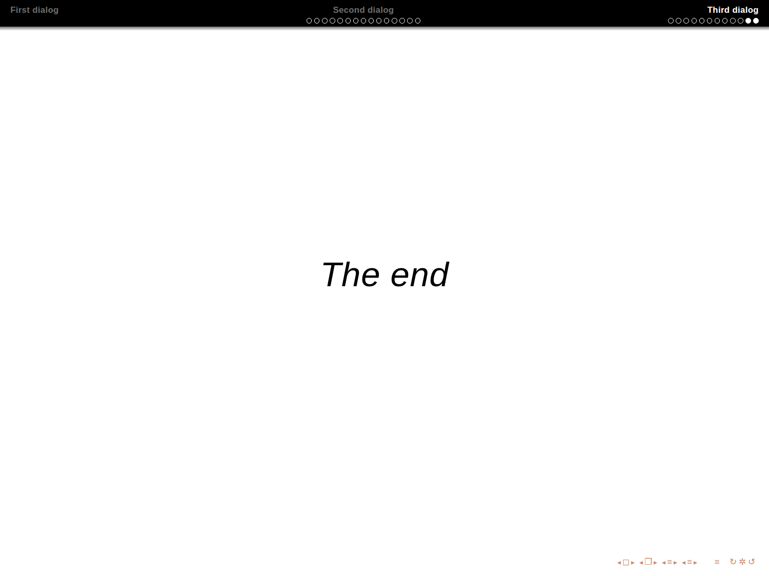First dialog
Second dialog
Third dialog
The end
◂◻▸ ◂❐▸ ◂≡▸ ◂≡▸ ≡ ↻ ✲ ↺